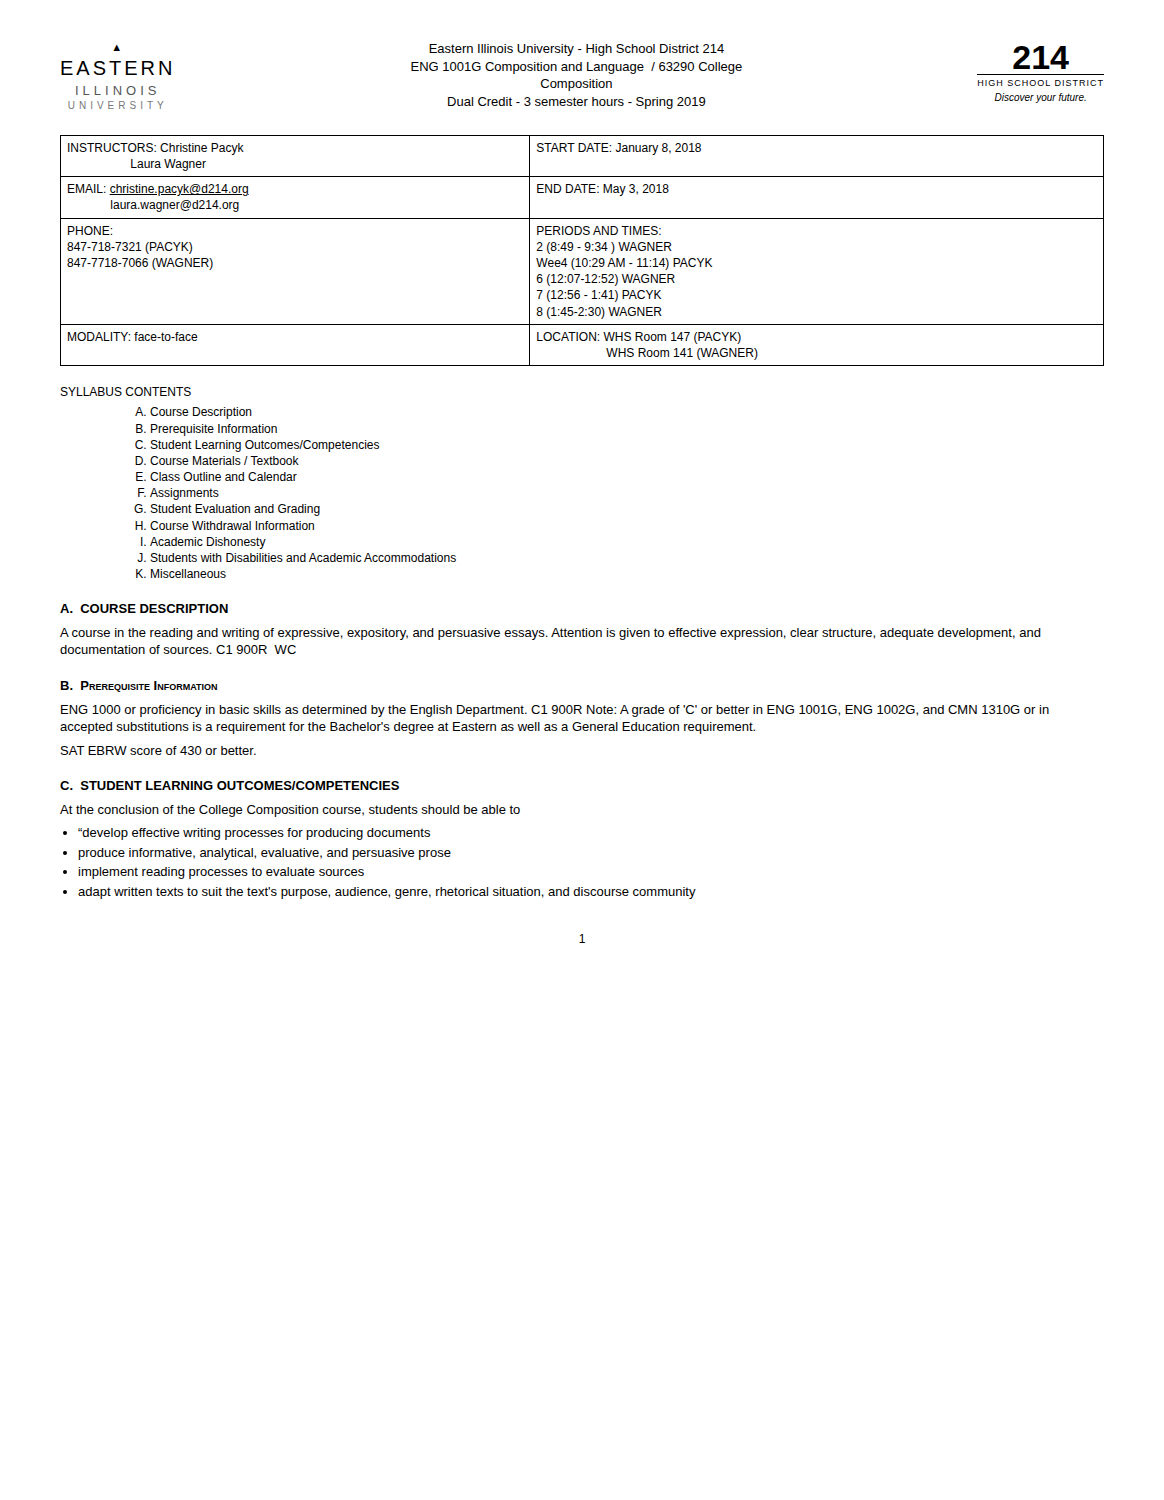▲
EASTERN
ILLINOIS
UNIVERSITY
Eastern Illinois University - High School District 214
ENG 1001G Composition and Language / 63290 College
Composition
Dual Credit - 3 semester hours - Spring 2019
214
HIGH SCHOOL DISTRICT
Discover your future.
| INSTRUCTORS: Christine Pacyk Laura Wagner | START DATE: January 8, 2018 |
| EMAIL: christine.pacyk@d214.org laura.wagner@d214.org | END DATE: May 3, 2018 |
| PHONE: 847-718-7321 (PACYK) 847-7718-7066 (WAGNER) | PERIODS AND TIMES: 2 (8:49 - 9:34 ) WAGNER Wee4 (10:29 AM - 11:14) PACYK 6 (12:07-12:52) WAGNER 7 (12:56 - 1:41) PACYK 8 (1:45-2:30) WAGNER |
| MODALITY: face-to-face | LOCATION: WHS Room 147 (PACYK) WHS Room 141 (WAGNER) |
SYLLABUS CONTENTS
Course Description
Prerequisite Information
Student Learning Outcomes/Competencies
Course Materials / Textbook
Class Outline and Calendar
Assignments
Student Evaluation and Grading
Course Withdrawal Information
Academic Dishonesty
Students with Disabilities and Academic Accommodations
Miscellaneous
A. COURSE DESCRIPTION
A course in the reading and writing of expressive, expository, and persuasive essays. Attention is given to effective expression, clear structure, adequate development, and documentation of sources. C1 900R WC
B. Prerequisite Information
ENG 1000 or proficiency in basic skills as determined by the English Department. C1 900R Note: A grade of 'C' or better in ENG 1001G, ENG 1002G, and CMN 1310G or in accepted substitutions is a requirement for the Bachelor's degree at Eastern as well as a General Education requirement.
SAT EBRW score of 430 or better.
C. STUDENT LEARNING OUTCOMES/COMPETENCIES
At the conclusion of the College Composition course, students should be able to
“develop effective writing processes for producing documents
produce informative, analytical, evaluative, and persuasive prose
implement reading processes to evaluate sources
adapt written texts to suit the text's purpose, audience, genre, rhetorical situation, and discourse community
1